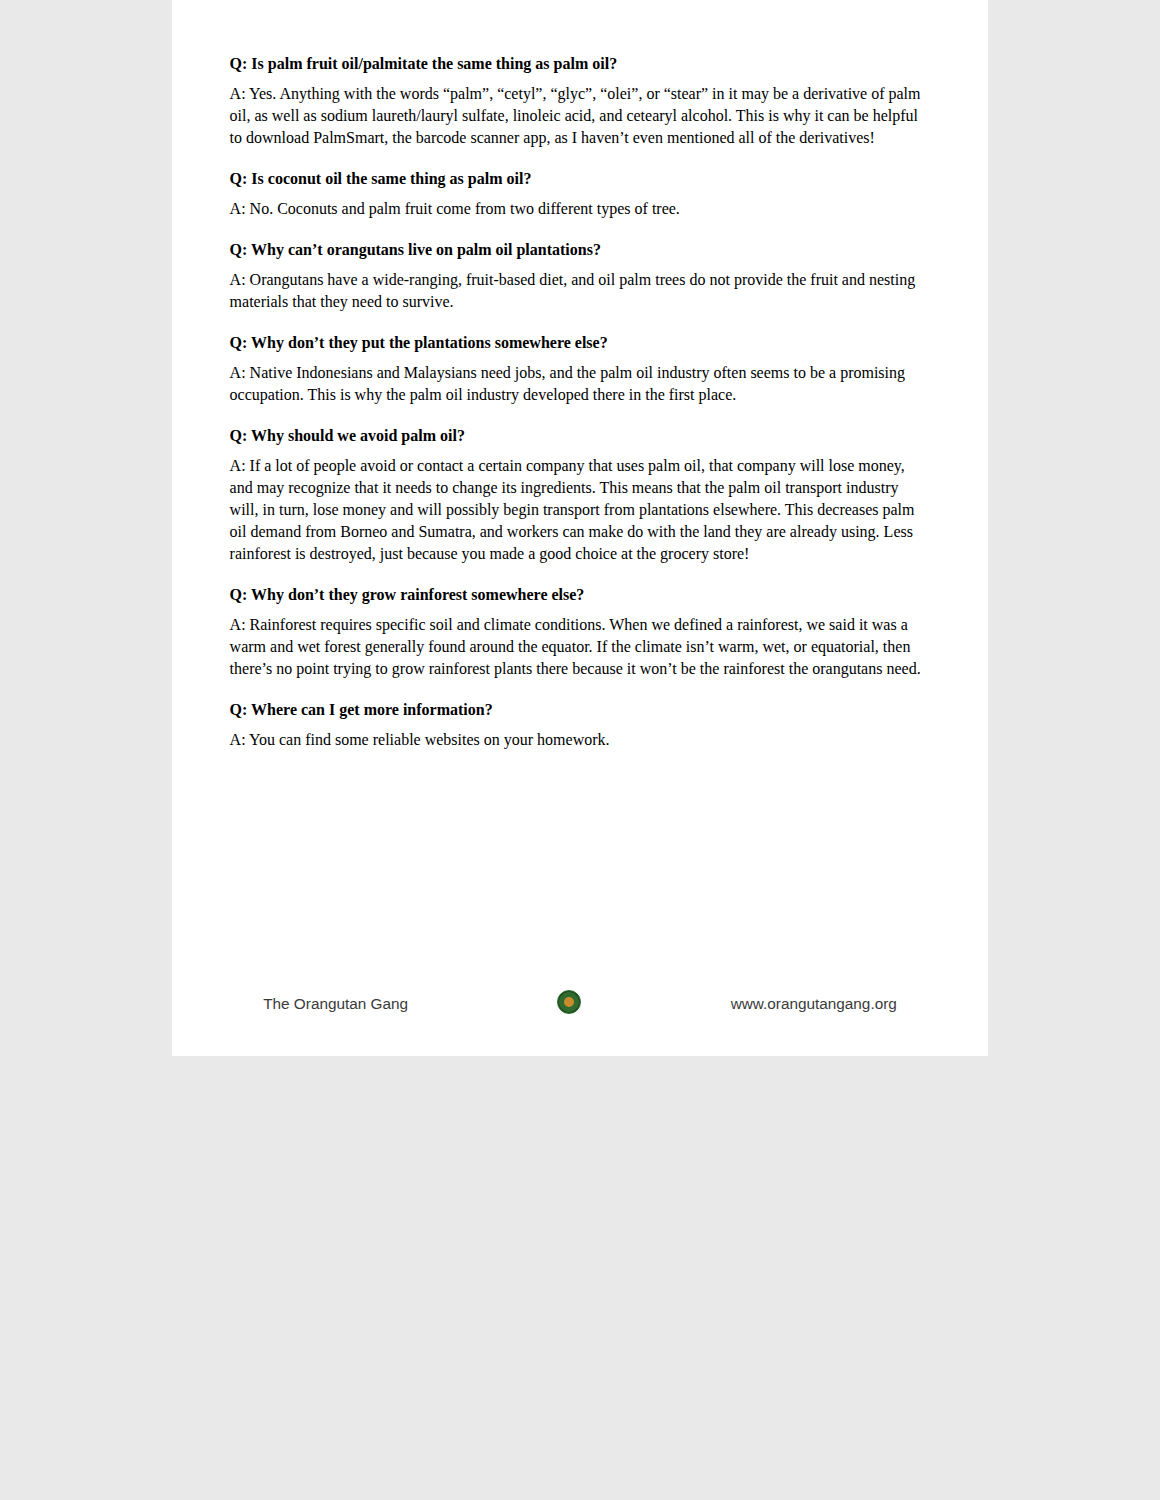Q: Is palm fruit oil/palmitate the same thing as palm oil?
A: Yes. Anything with the words “palm”, “cetyl”, “glyc”, “olei”, or “stear” in it may be a derivative of palm oil, as well as sodium laureth/lauryl sulfate, linoleic acid, and cetearyl alcohol. This is why it can be helpful to download PalmSmart, the barcode scanner app, as I haven’t even mentioned all of the derivatives!
Q: Is coconut oil the same thing as palm oil?
A: No. Coconuts and palm fruit come from two different types of tree.
Q: Why can’t orangutans live on palm oil plantations?
A: Orangutans have a wide-ranging, fruit-based diet, and oil palm trees do not provide the fruit and nesting materials that they need to survive.
Q: Why don’t they put the plantations somewhere else?
A: Native Indonesians and Malaysians need jobs, and the palm oil industry often seems to be a promising occupation. This is why the palm oil industry developed there in the first place.
Q: Why should we avoid palm oil?
A: If a lot of people avoid or contact a certain company that uses palm oil, that company will lose money, and may recognize that it needs to change its ingredients. This means that the palm oil transport industry will, in turn, lose money and will possibly begin transport from plantations elsewhere. This decreases palm oil demand from Borneo and Sumatra, and workers can make do with the land they are already using. Less rainforest is destroyed, just because you made a good choice at the grocery store!
Q: Why don’t they grow rainforest somewhere else?
A: Rainforest requires specific soil and climate conditions. When we defined a rainforest, we said it was a warm and wet forest generally found around the equator. If the climate isn’t warm, wet, or equatorial, then there’s no point trying to grow rainforest plants there because it won’t be the rainforest the orangutans need.
Q: Where can I get more information?
A: You can find some reliable websites on your homework.
The Orangutan Gang
www.orangutangang.org